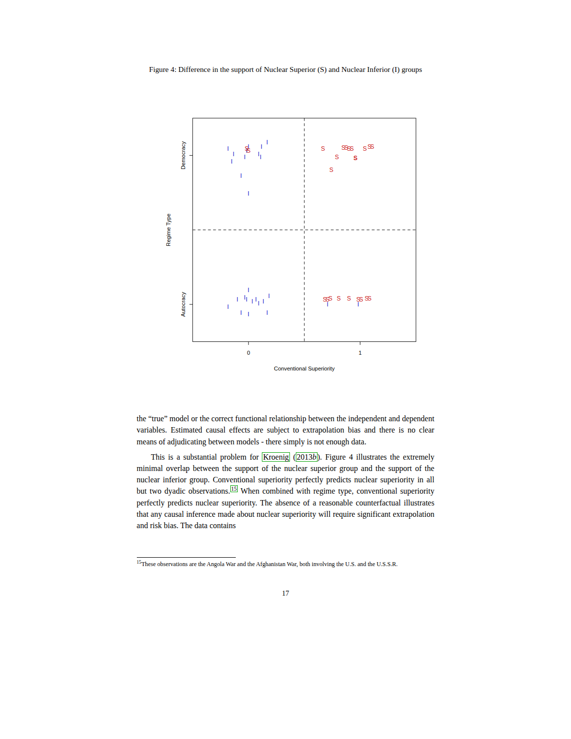Figure 4: Difference in the support of Nuclear Superior (S) and Nuclear Inferior (I) groups
Democracy Autocracy Regime Type 0 1 Conventional Superiority I I I I I I I I I I I I S S S S S S S S S S S S S I I I I I I I I I I I I I S S S S S S S S S I I
the “true” model or the correct functional relationship between the independent and dependent variables. Estimated causal effects are subject to extrapolation bias and there is no clear means of adjudicating between models - there simply is not enough data.
This is a substantial problem for Kroenig (2013b). Figure 4 illustrates the extremely minimal overlap between the support of the nuclear superior group and the support of the nuclear inferior group. Conventional superiority perfectly predicts nuclear superiority in all but two dyadic observations.15 When combined with regime type, conventional superiority perfectly predicts nuclear superiority. The absence of a reasonable counterfactual illustrates that any causal inference made about nuclear superiority will require significant extrapolation and risk bias. The data contains
15These observations are the Angola War and the Afghanistan War, both involving the U.S. and the U.S.S.R.
17